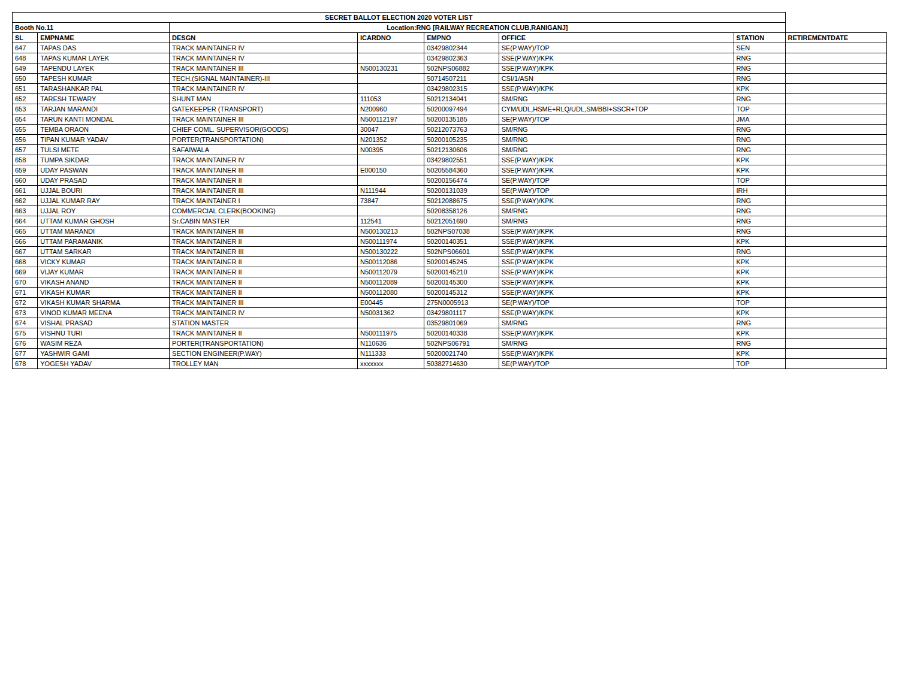| SECRET BALLOT ELECTION 2020 VOTER LIST |
| Booth No.11 | Location:RNG [RAILWAY RECREATION CLUB,RANIGANJ] |
| SL | EMPNAME | DESGN | ICARDNO | EMPNO | OFFICE | STATION | RETIREMENTDATE |
| 647 | TAPAS DAS | TRACK MAINTAINER IV | | 03429802344 | SE(P.WAY)/TOP | SEN | |
| 648 | TAPAS KUMAR LAYEK | TRACK MAINTAINER IV | | 03429802363 | SSE(P.WAY)/KPK | RNG | |
| 649 | TAPENDU LAYEK | TRACK MAINTAINER III | N500130231 | 502NPS06882 | SSE(P.WAY)/KPK | RNG | |
| 650 | TAPESH KUMAR | TECH.(SIGNAL MAINTAINER)-III | | 50714507211 | CSI/1/ASN | RNG | |
| 651 | TARASHANKAR PAL | TRACK MAINTAINER IV | | 03429802315 | SSE(P.WAY)/KPK | KPK | |
| 652 | TARESH TEWARY | SHUNT MAN | 111053 | 50212134041 | SM/RNG | RNG | |
| 653 | TARJAN MARANDI | GATEKEEPER (TRANSPORT) | N200960 | 50200097494 | CYM/UDL,HSME+RLQ/UDL,SM/BBI+SSCR+TOP | TOP | |
| 654 | TARUN KANTI MONDAL | TRACK MAINTAINER III | N500112197 | 50200135185 | SE(P.WAY)/TOP | JMA | |
| 655 | TEMBA ORAON | CHIEF COML. SUPERVISOR(GOODS) | 30047 | 50212073763 | SM/RNG | RNG | |
| 656 | TIPAN KUMAR YADAV | PORTER(TRANSPORTATION) | N201352 | 50200105235 | SM/RNG | RNG | |
| 657 | TULSI METE | SAFAIWALA | N00395 | 50212130606 | SM/RNG | RNG | |
| 658 | TUMPA SIKDAR | TRACK MAINTAINER IV | | 03429802551 | SSE(P.WAY)/KPK | KPK | |
| 659 | UDAY PASWAN | TRACK MAINTAINER III | E000150 | 50205584360 | SSE(P.WAY)/KPK | KPK | |
| 660 | UDAY PRASAD | TRACK MAINTAINER II | | 50200156474 | SE(P.WAY)/TOP | TOP | |
| 661 | UJJAL BOURI | TRACK MAINTAINER III | N111944 | 50200131039 | SE(P.WAY)/TOP | IRH | |
| 662 | UJJAL KUMAR RAY | TRACK MAINTAINER I | 73847 | 50212088675 | SSE(P.WAY)/KPK | RNG | |
| 663 | UJJAL ROY | COMMERCIAL CLERK(BOOKING) | | 50208358126 | SM/RNG | RNG | |
| 664 | UTTAM KUMAR GHOSH | Sr.CABIN MASTER | 112541 | 50212051690 | SM/RNG | RNG | |
| 665 | UTTAM MARANDI | TRACK MAINTAINER III | N500130213 | 502NPS07038 | SSE(P.WAY)/KPK | RNG | |
| 666 | UTTAM PARAMANIK | TRACK MAINTAINER II | N500111974 | 50200140351 | SSE(P.WAY)/KPK | KPK | |
| 667 | UTTAM SARKAR | TRACK MAINTAINER III | N500130222 | 502NPS06601 | SSE(P.WAY)/KPK | RNG | |
| 668 | VICKY KUMAR | TRACK MAINTAINER II | N500112086 | 50200145245 | SSE(P.WAY)/KPK | KPK | |
| 669 | VIJAY KUMAR | TRACK MAINTAINER II | N500112079 | 50200145210 | SSE(P.WAY)/KPK | KPK | |
| 670 | VIKASH ANAND | TRACK MAINTAINER II | N500112089 | 50200145300 | SSE(P.WAY)/KPK | KPK | |
| 671 | VIKASH KUMAR | TRACK MAINTAINER II | N500112080 | 50200145312 | SSE(P.WAY)/KPK | KPK | |
| 672 | VIKASH KUMAR SHARMA | TRACK MAINTAINER III | E00445 | 275N0005913 | SE(P.WAY)/TOP | TOP | |
| 673 | VINOD KUMAR MEENA | TRACK MAINTAINER IV | N50031362 | 03429801117 | SSE(P.WAY)/KPK | KPK | |
| 674 | VISHAL PRASAD | STATION MASTER | | 03529801069 | SM/RNG | RNG | |
| 675 | VISHNU TURI | TRACK MAINTAINER II | N500111975 | 50200140338 | SSE(P.WAY)/KPK | KPK | |
| 676 | WASIM REZA | PORTER(TRANSPORTATION) | N110636 | 502NPS06791 | SM/RNG | RNG | |
| 677 | YASHWIR GAMI | SECTION ENGINEER(P.WAY) | N111333 | 50200021740 | SSE(P.WAY)/KPK | KPK | |
| 678 | YOGESH YADAV | TROLLEY MAN | xxxxxxx | 50382714630 | SE(P.WAY)/TOP | TOP | |